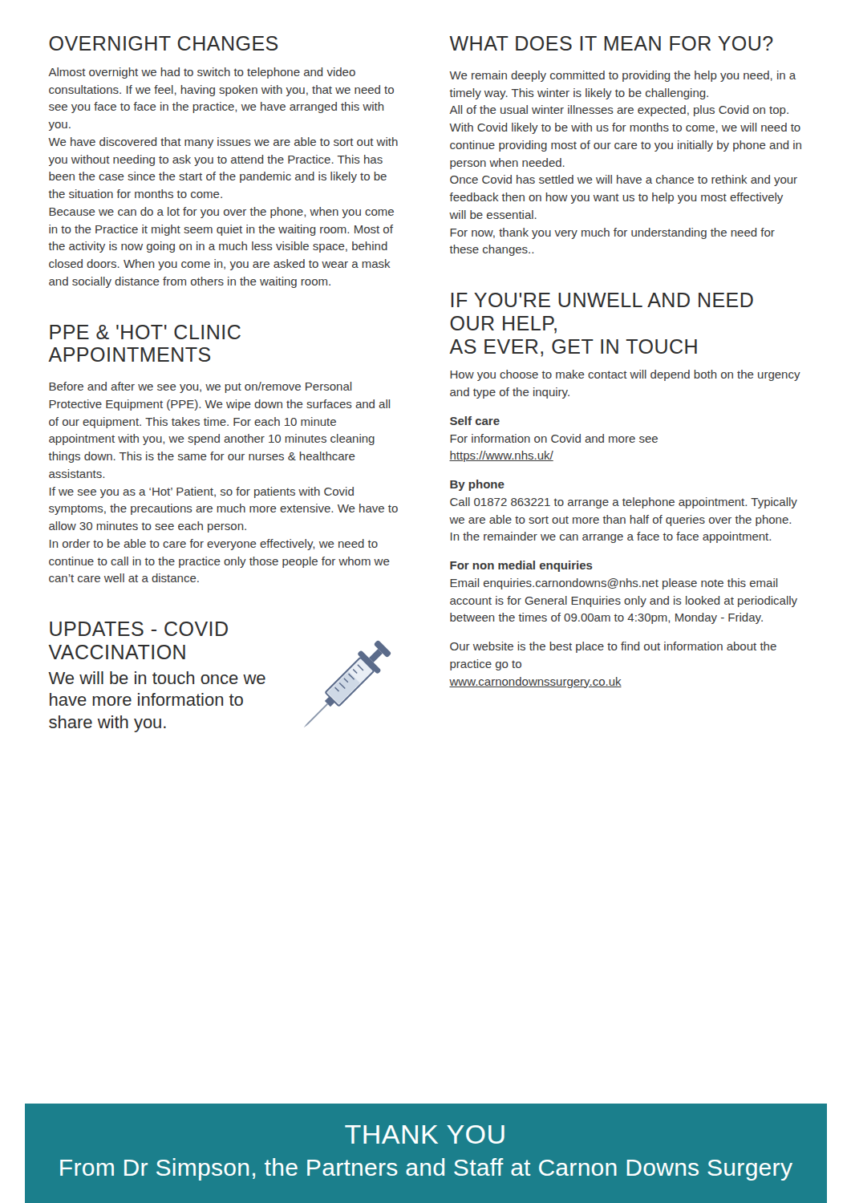OVERNIGHT CHANGES
Almost overnight we had to switch to telephone and video consultations. If we feel, having spoken with you, that we need to see you face to face in the practice, we have arranged this with you.
We have discovered that many issues we are able to sort out with you without needing to ask you to attend the Practice. This has been the case since the start of the pandemic and is likely to be the situation for months to come.
Because we can do a lot for you over the phone, when you come in to the Practice it might seem quiet in the waiting room. Most of the activity is now going on in a much less visible space, behind closed doors. When you come in, you are asked to wear a mask and socially distance from others in the waiting room.
PPE & 'HOT' CLINIC APPOINTMENTS
Before and after we see you, we put on/remove Personal Protective Equipment (PPE). We wipe down the surfaces and all of our equipment. This takes time. For each 10 minute appointment with you, we spend another 10 minutes cleaning things down. This is the same for our nurses & healthcare assistants.
If we see you as a ‘Hot’ Patient, so for patients with Covid symptoms, the precautions are much more extensive. We have to allow 30 minutes to see each person.
In order to be able to care for everyone effectively, we need to continue to call in to the practice only those people for whom we can’t care well at a distance.
UPDATES - COVID VACCINATION
We will be in touch once we have more information to share with you.
WHAT DOES IT MEAN FOR YOU?
We remain deeply committed to providing the help you need, in a timely way. This winter is likely to be challenging.
All of the usual winter illnesses are expected, plus Covid on top. With Covid likely to be with us for months to come, we will need to continue providing most of our care to you initially by phone and in person when needed.
Once Covid has settled we will have a chance to rethink and your feedback then on how you want us to help you most effectively will be essential.
For now, thank you very much for understanding the need for these changes..
IF YOU'RE UNWELL AND NEED OUR HELP,
AS EVER, GET IN TOUCH
How you choose to make contact will depend both on the urgency and type of the inquiry.
Self care
For information on Covid and more see
https://www.nhs.uk/
By phone
Call 01872 863221 to arrange a telephone appointment. Typically we are able to sort out more than half of queries over the phone. In the remainder we can arrange a face to face appointment.
For non medial enquiries
Email enquiries.carnondowns@nhs.net please note this email account is for General Enquiries only and is looked at periodically between the times of 09.00am to 4:30pm, Monday - Friday.
Our website is the best place to find out information about the practice go to
www.carnondownssurgery.co.uk
THANK YOU
From Dr Simpson, the Partners and Staff at Carnon Downs Surgery